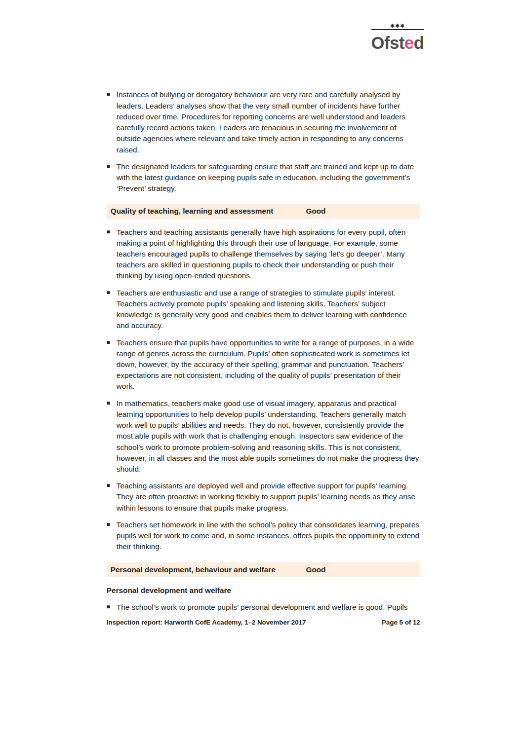✱✱✱
Ofsted
Instances of bullying or derogatory behaviour are very rare and carefully analysed by leaders. Leaders’ analyses show that the very small number of incidents have further reduced over time. Procedures for reporting concerns are well understood and leaders carefully record actions taken. Leaders are tenacious in securing the involvement of outside agencies where relevant and take timely action in responding to any concerns raised.
The designated leaders for safeguarding ensure that staff are trained and kept up to date with the latest guidance on keeping pupils safe in education, including the government’s ‘Prevent’ strategy.
Quality of teaching, learning and assessment
Good
Teachers and teaching assistants generally have high aspirations for every pupil, often making a point of highlighting this through their use of language. For example, some teachers encouraged pupils to challenge themselves by saying ‘let’s go deeper’. Many teachers are skilled in questioning pupils to check their understanding or push their thinking by using open-ended questions.
Teachers are enthusiastic and use a range of strategies to stimulate pupils’ interest. Teachers actively promote pupils’ speaking and listening skills. Teachers’ subject knowledge is generally very good and enables them to deliver learning with confidence and accuracy.
Teachers ensure that pupils have opportunities to write for a range of purposes, in a wide range of genres across the curriculum. Pupils’ often sophisticated work is sometimes let down, however, by the accuracy of their spelling, grammar and punctuation. Teachers’ expectations are not consistent, including of the quality of pupils’ presentation of their work.
In mathematics, teachers make good use of visual imagery, apparatus and practical learning opportunities to help develop pupils’ understanding. Teachers generally match work well to pupils’ abilities and needs. They do not, however, consistently provide the most able pupils with work that is challenging enough. Inspectors saw evidence of the school’s work to promote problem-solving and reasoning skills. This is not consistent, however, in all classes and the most able pupils sometimes do not make the progress they should.
Teaching assistants are deployed well and provide effective support for pupils’ learning. They are often proactive in working flexibly to support pupils’ learning needs as they arise within lessons to ensure that pupils make progress.
Teachers set homework in line with the school’s policy that consolidates learning, prepares pupils well for work to come and, in some instances, offers pupils the opportunity to extend their thinking.
Personal development, behaviour and welfare
Good
Personal development and welfare
The school’s work to promote pupils’ personal development and welfare is good. Pupils
Inspection report: Harworth CofE Academy, 1–2 November 2017
Page 5 of 12